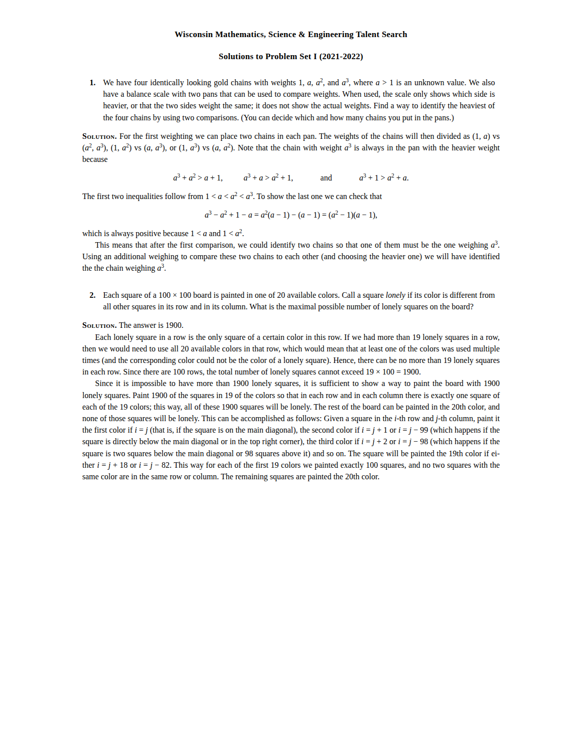Wisconsin Mathematics, Science & Engineering Talent Search Solutions to Problem Set I (2021-2022)
We have four identically looking gold chains with weights 1, a, a2, and a3, where a > 1 is an unknown value. We also have a balance scale with two pans that can be used to compare weights. When used, the scale only shows which side is heavier, or that the two sides weight the same; it does not show the actual weights. Find a way to identify the heaviest of the four chains by using two comparisons. (You can decide which and how many chains you put in the pans.)
Solution. For the first weighting we can place two chains in each pan. The weights of the chains will then divided as (1, a) vs (a2, a3), (1, a2) vs (a, a3), or (1, a3) vs (a, a2). Note that the chain with weight a3 is always in the pan with the heavier weight because
a3 + a2 > a + 1, a3 + a > a2 + 1, and a3 + 1 > a2 + a.
The first two inequalities follow from 1 < a < a2 < a3. To show the last one we can check that
a3 − a2 + 1 − a = a2(a − 1) − (a − 1) = (a2 − 1)(a − 1),
which is always positive because 1 < a and 1 < a2.
This means that after the first comparison, we could identify two chains so that one of them must be the one weighing a3. Using an additional weighing to compare these two chains to each other (and choosing the heavier one) we will have identified the the chain weighing a3.
Each square of a 100 × 100 board is painted in one of 20 available colors. Call a square lonely if its color is different from all other squares in its row and in its column. What is the maximal possible number of lonely squares on the board?
Solution. The answer is 1900.
Each lonely square in a row is the only square of a certain color in this row. If we had more than 19 lonely squares in a row, then we would need to use all 20 available colors in that row, which would mean that at least one of the colors was used multiple times (and the corresponding color could not be the color of a lonely square). Hence, there can be no more than 19 lonely squares in each row. Since there are 100 rows, the total number of lonely squares cannot exceed 19 × 100 = 1900.
Since it is impossible to have more than 1900 lonely squares, it is sufficient to show a way to paint the board with 1900 lonely squares. Paint 1900 of the squares in 19 of the colors so that in each row and in each column there is exactly one square of each of the 19 colors; this way, all of these 1900 squares will be lonely. The rest of the board can be painted in the 20th color, and none of those squares will be lonely. This can be accomplished as follows: Given a square in the i-th row and j-th column, paint it the first color if i = j (that is, if the square is on the main diagonal), the second color if i = j + 1 or i = j − 99 (which happens if the square is directly below the main diagonal or in the top right corner), the third color if i = j + 2 or i = j − 98 (which happens if the square is two squares below the main diagonal or 98 squares above it) and so on. The square will be painted the 19th color if either i = j + 18 or i = j − 82. This way for each of the first 19 colors we painted exactly 100 squares, and no two squares with the same color are in the same row or column. The remaining squares are painted the 20th color.